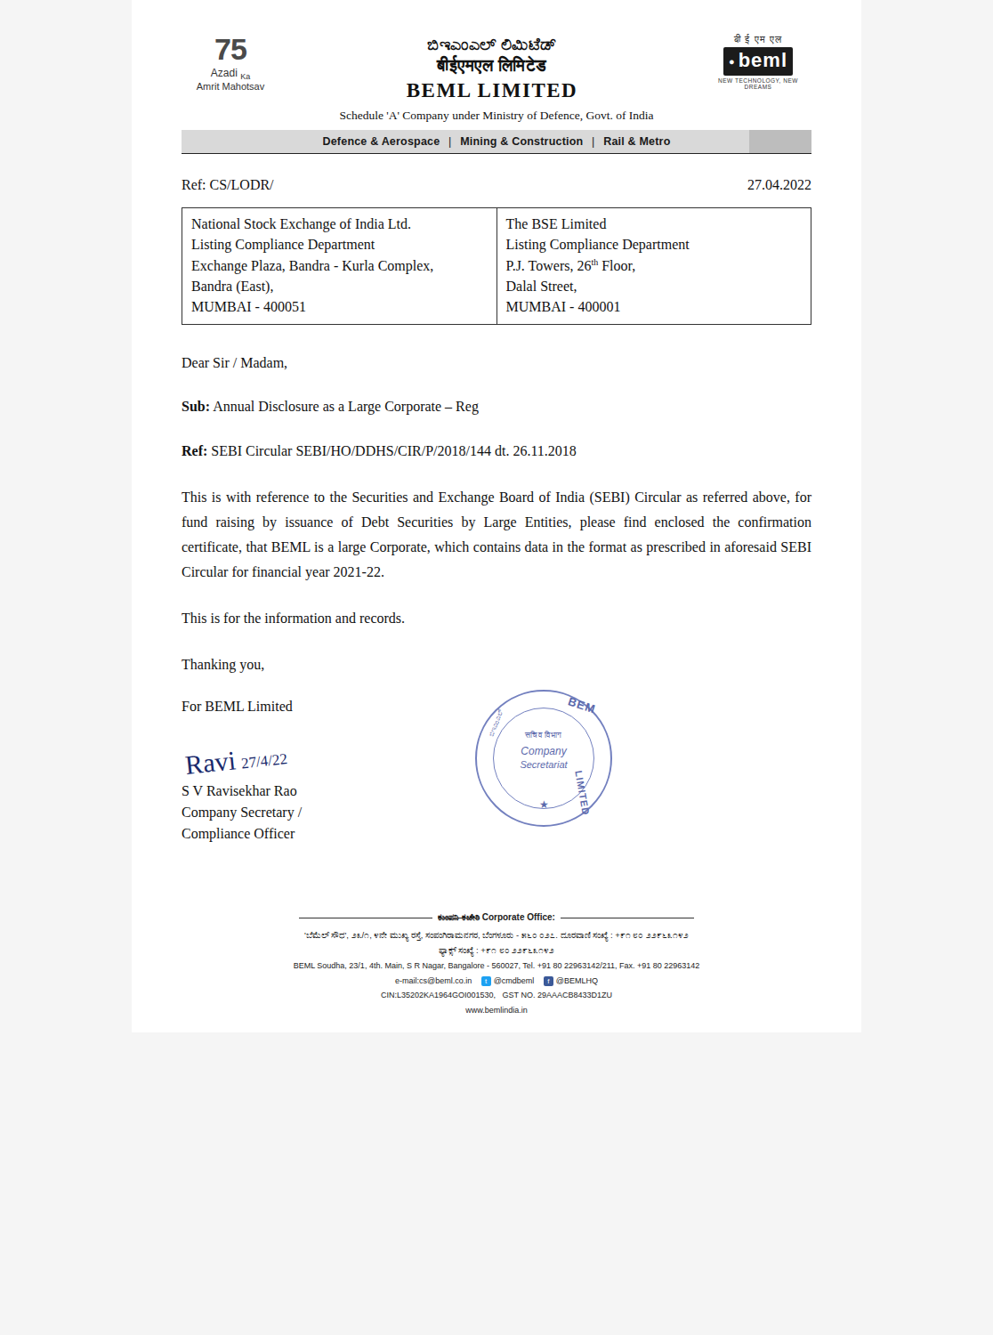75
Azadi Ka
Amrit Mahotsav
ಬಿಇಎಂಎಲ್ ಲಿಮಿಟೆಡ್
बीईएमएल लिमिटेड
BEML LIMITED
बी ई एम एल
beml
NEW TECHNOLOGY, NEW DREAMS
Schedule 'A' Company under Ministry of Defence, Govt. of India
Defence & Aerospace | Mining & Construction | Rail & Metro
Ref: CS/LODR/
27.04.2022
| National Stock Exchange of India Ltd. Listing Compliance Department Exchange Plaza, Bandra - Kurla Complex, Bandra (East), MUMBAI - 400051 | The BSE Limited Listing Compliance Department P.J. Towers, 26 th Floor, Dalal Street, MUMBAI - 400001 |
Dear Sir / Madam,
Sub: Annual Disclosure as a Large Corporate – Reg
Ref: SEBI Circular SEBI/HO/DDHS/CIR/P/2018/144 dt. 26.11.2018
This is with reference to the Securities and Exchange Board of India (SEBI) Circular as referred above, for fund raising by issuance of Debt Securities by Large Entities, please find enclosed the confirmation certificate, that BEML is a large Corporate, which contains data in the format as prescribed in aforesaid SEBI Circular for financial year 2021-22.
This is for the information and records.
Thanking you,
For BEML Limited
BEM
LIMITED
ಬಿಇಎಂಎಲ್
सचिव विभाग
Company
Secretariat
★
Ravi27/4/22
S V Ravisekhar Rao
Company Secretary /
Compliance Officer
ಕುಂಪನಿ ಕಚೇರಿ Corporate Office:
'ಬೆಮೆಲ್ ಸೌಧ', ೨೩/೧, ೪ನೇ ಮುಖ್ಯ ರಸ್ತೆ, ಸಂಪಂಗಿರಾಮನಗರ, ಬೆಂಗಳೂರು - ೫೬೦ ೦೨೭. ದೂರವಾಣಿ ಸಂಖ್ಯೆ : +೯೧ ೮೦ ೨೨೯೬೩೧೪೨
ಫ್ಯಾಕ್ಸ್ ಸಂಖ್ಯೆ : +೯೧ ೮೦ ೨೨೯೬೩೧೪೨
BEML Soudha, 23/1, 4th. Main, S R Nagar, Bangalore - 560027, Tel. +91 80 22963142/211, Fax. +91 80 22963142
e-mail:cs@beml.co.in t@cmdbeml f@BEMLHQ
CIN:L35202KA1964GOI001530, GST NO. 29AAACB8433D1ZU
www.bemlindia.in